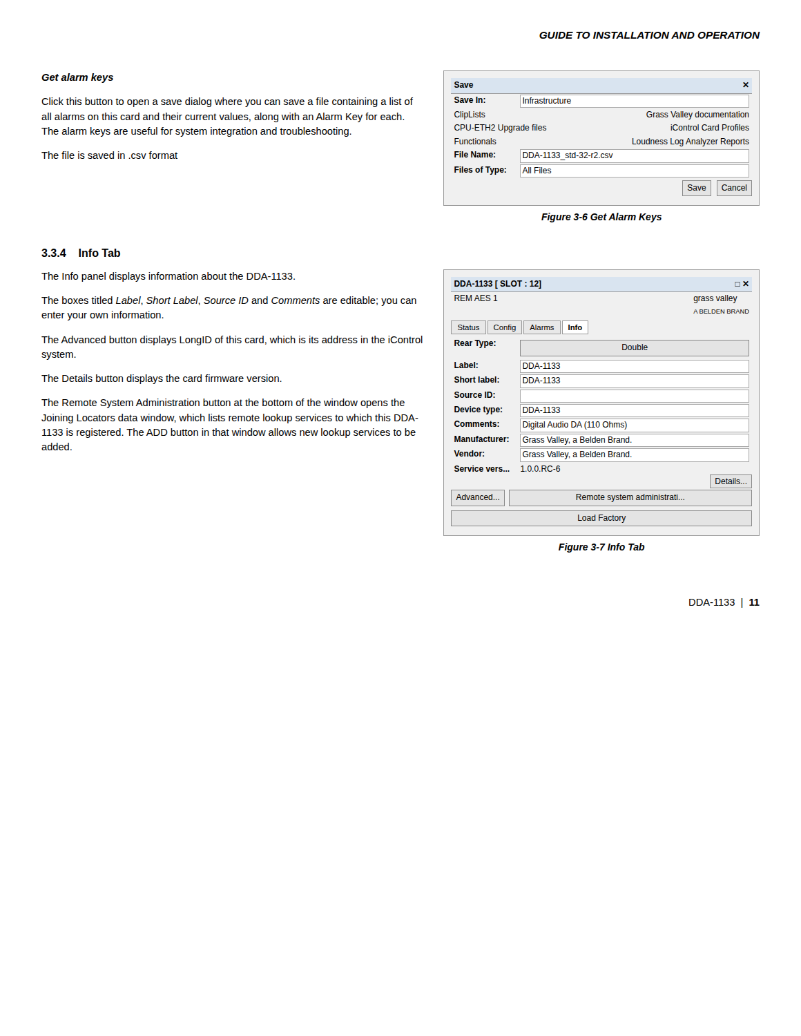GUIDE TO INSTALLATION AND OPERATION
Get alarm keys
Click this button to open a save dialog where you can save a file containing a list of all alarms on this card and their current values, along with an Alarm Key for each. The alarm keys are useful for system integration and troubleshooting.
The file is saved in .csv format
Save✕
Save In: Infrastructure
ClipLists Grass Valley documentation
CPU-ETH2 Upgrade files iControl Card Profiles
Functionals Loudness Log Analyzer Reports
File Name: DDA-1133_std-32-r2.csv
Files of Type: All Files
Save Cancel
Figure 3-6 Get Alarm Keys
3.3.4 Info Tab
The Info panel displays information about the DDA-1133.
The boxes titled Label, Short Label, Source ID and Comments are editable; you can enter your own information.
The Advanced button displays LongID of this card, which is its address in the iControl system.
The Details button displays the card firmware version.
The Remote System Administration button at the bottom of the window opens the Joining Locators data window, which lists remote lookup services to which this DDA-1133 is registered. The ADD button in that window allows new lookup services to be added.
DDA-1133 [ SLOT : 12]□ ✕
REM AES 1 grass valley
A BELDEN BRAND
Status Config Alarms Info
Rear Type: Double
Label: DDA-1133
Short label: DDA-1133
Source ID:
Device type: DDA-1133
Comments: Digital Audio DA (110 Ohms)
Manufacturer: Grass Valley, a Belden Brand.
Vendor: Grass Valley, a Belden Brand.
Service vers... 1.0.0.RC-6
Details...
Advanced... Remote system administrati...
Load Factory
Figure 3-7 Info Tab
DDA-1133 | 11